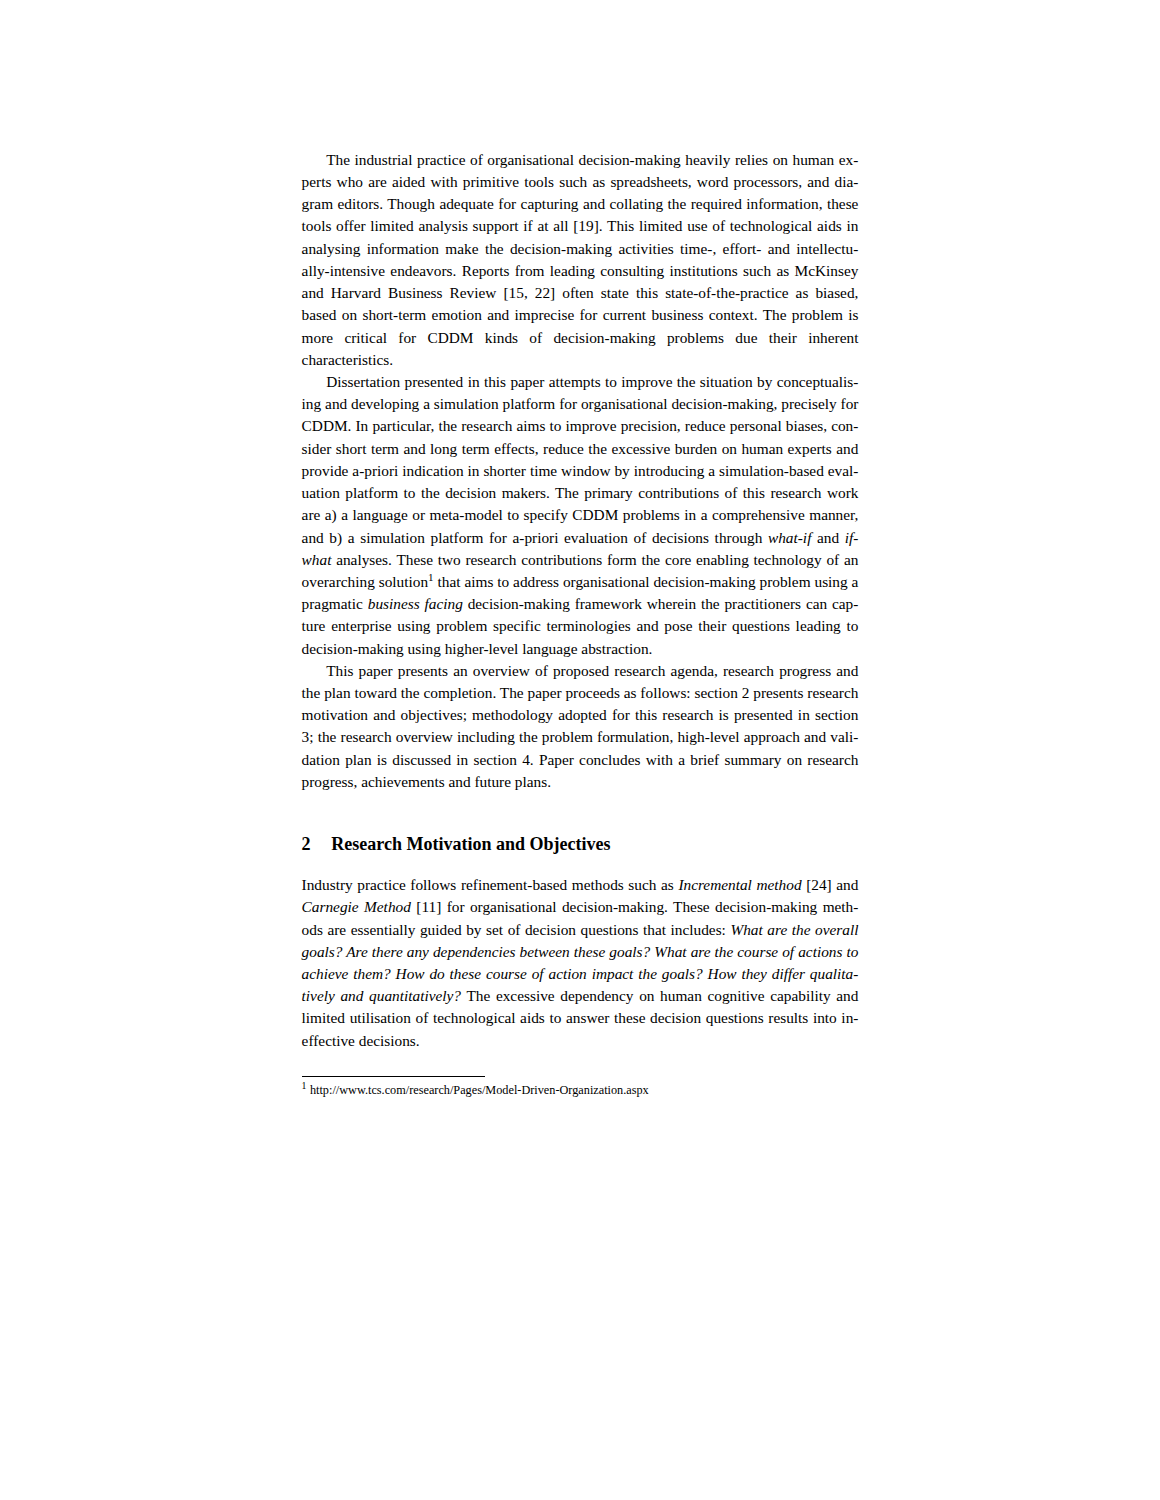The industrial practice of organisational decision-making heavily relies on human experts who are aided with primitive tools such as spreadsheets, word processors, and diagram editors. Though adequate for capturing and collating the required information, these tools offer limited analysis support if at all [19]. This limited use of technological aids in analysing information make the decision-making activities time-, effort- and intellectually-intensive endeavors. Reports from leading consulting institutions such as McKinsey and Harvard Business Review [15, 22] often state this state-of-the-practice as biased, based on short-term emotion and imprecise for current business context. The problem is more critical for CDDM kinds of decision-making problems due their inherent characteristics.
Dissertation presented in this paper attempts to improve the situation by conceptualising and developing a simulation platform for organisational decision-making, precisely for CDDM. In particular, the research aims to improve precision, reduce personal biases, consider short term and long term effects, reduce the excessive burden on human experts and provide a-priori indication in shorter time window by introducing a simulation-based evaluation platform to the decision makers. The primary contributions of this research work are a) a language or meta-model to specify CDDM problems in a comprehensive manner, and b) a simulation platform for a-priori evaluation of decisions through what-if and if-what analyses. These two research contributions form the core enabling technology of an overarching solution1 that aims to address organisational decision-making problem using a pragmatic business facing decision-making framework wherein the practitioners can capture enterprise using problem specific terminologies and pose their questions leading to decision-making using higher-level language abstraction.
This paper presents an overview of proposed research agenda, research progress and the plan toward the completion. The paper proceeds as follows: section 2 presents research motivation and objectives; methodology adopted for this research is presented in section 3; the research overview including the problem formulation, high-level approach and validation plan is discussed in section 4. Paper concludes with a brief summary on research progress, achievements and future plans.
2 Research Motivation and Objectives
Industry practice follows refinement-based methods such as Incremental method [24] and Carnegie Method [11] for organisational decision-making. These decision-making methods are essentially guided by set of decision questions that includes: What are the overall goals? Are there any dependencies between these goals? What are the course of actions to achieve them? How do these course of action impact the goals? How they differ qualitatively and quantitatively? The excessive dependency on human cognitive capability and limited utilisation of technological aids to answer these decision questions results into ineffective decisions.
1http://www.tcs.com/research/Pages/Model-Driven-Organization.aspx